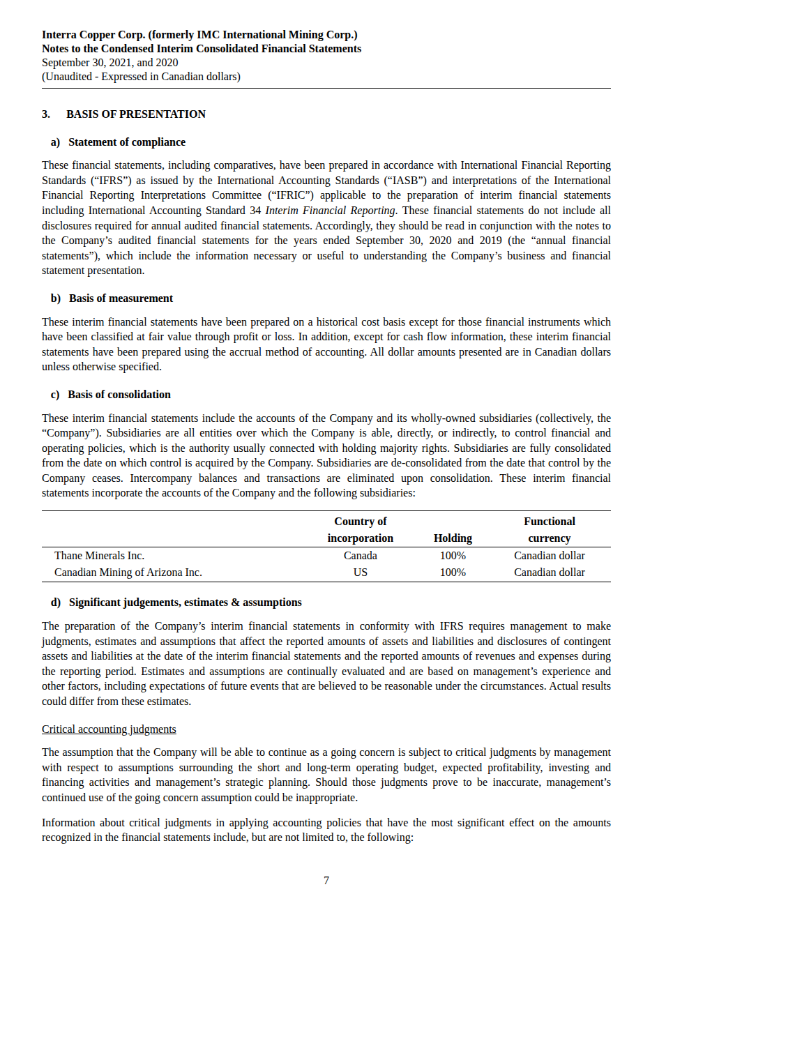Interra Copper Corp. (formerly IMC International Mining Corp.)
Notes to the Condensed Interim Consolidated Financial Statements
September 30, 2021, and 2020
(Unaudited - Expressed in Canadian dollars)
3. BASIS OF PRESENTATION
a) Statement of compliance
These financial statements, including comparatives, have been prepared in accordance with International Financial Reporting Standards (“IFRS”) as issued by the International Accounting Standards (“IASB”) and interpretations of the International Financial Reporting Interpretations Committee (“IFRIC”) applicable to the preparation of interim financial statements including International Accounting Standard 34 Interim Financial Reporting. These financial statements do not include all disclosures required for annual audited financial statements. Accordingly, they should be read in conjunction with the notes to the Company’s audited financial statements for the years ended September 30, 2020 and 2019 (the “annual financial statements”), which include the information necessary or useful to understanding the Company’s business and financial statement presentation.
b) Basis of measurement
These interim financial statements have been prepared on a historical cost basis except for those financial instruments which have been classified at fair value through profit or loss. In addition, except for cash flow information, these interim financial statements have been prepared using the accrual method of accounting. All dollar amounts presented are in Canadian dollars unless otherwise specified.
c) Basis of consolidation
These interim financial statements include the accounts of the Company and its wholly-owned subsidiaries (collectively, the “Company”). Subsidiaries are all entities over which the Company is able, directly, or indirectly, to control financial and operating policies, which is the authority usually connected with holding majority rights. Subsidiaries are fully consolidated from the date on which control is acquired by the Company. Subsidiaries are de-consolidated from the date that control by the Company ceases. Intercompany balances and transactions are eliminated upon consolidation. These interim financial statements incorporate the accounts of the Company and the following subsidiaries:
| | Country of | | Functional |
| --- | --- | --- | --- |
| | incorporation | Holding | currency |
| Thane Minerals Inc. | Canada | 100% | Canadian dollar |
| Canadian Mining of Arizona Inc. | US | 100% | Canadian dollar |
d) Significant judgements, estimates & assumptions
The preparation of the Company’s interim financial statements in conformity with IFRS requires management to make judgments, estimates and assumptions that affect the reported amounts of assets and liabilities and disclosures of contingent assets and liabilities at the date of the interim financial statements and the reported amounts of revenues and expenses during the reporting period. Estimates and assumptions are continually evaluated and are based on management’s experience and other factors, including expectations of future events that are believed to be reasonable under the circumstances. Actual results could differ from these estimates.
Critical accounting judgments
The assumption that the Company will be able to continue as a going concern is subject to critical judgments by management with respect to assumptions surrounding the short and long-term operating budget, expected profitability, investing and financing activities and management’s strategic planning. Should those judgments prove to be inaccurate, management’s continued use of the going concern assumption could be inappropriate.
Information about critical judgments in applying accounting policies that have the most significant effect on the amounts recognized in the financial statements include, but are not limited to, the following:
7